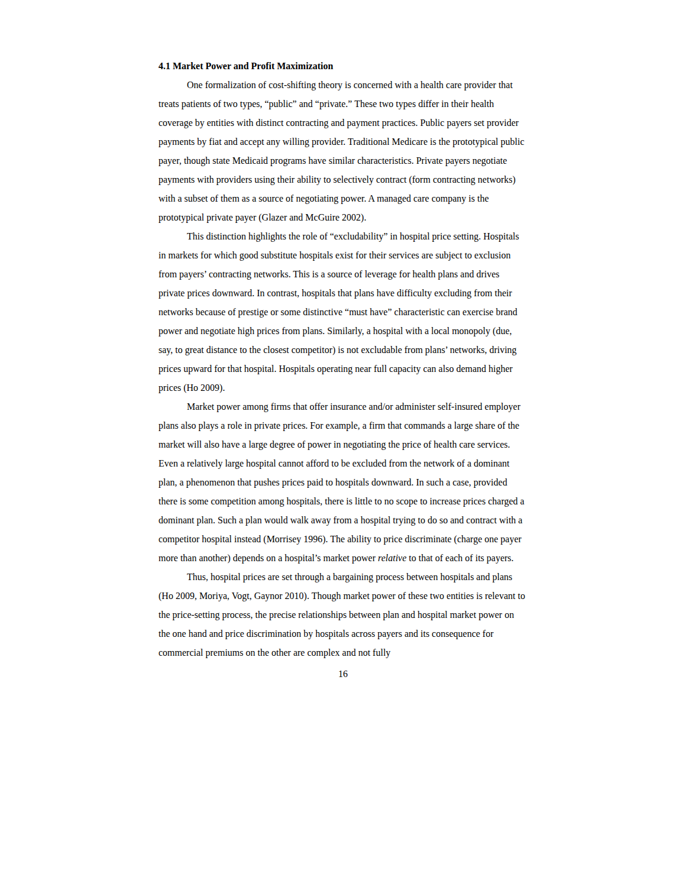4.1 Market Power and Profit Maximization
One formalization of cost-shifting theory is concerned with a health care provider that treats patients of two types, “public” and “private.” These two types differ in their health coverage by entities with distinct contracting and payment practices. Public payers set provider payments by fiat and accept any willing provider. Traditional Medicare is the prototypical public payer, though state Medicaid programs have similar characteristics. Private payers negotiate payments with providers using their ability to selectively contract (form contracting networks) with a subset of them as a source of negotiating power. A managed care company is the prototypical private payer (Glazer and McGuire 2002).
This distinction highlights the role of “excludability” in hospital price setting. Hospitals in markets for which good substitute hospitals exist for their services are subject to exclusion from payers’ contracting networks. This is a source of leverage for health plans and drives private prices downward. In contrast, hospitals that plans have difficulty excluding from their networks because of prestige or some distinctive “must have” characteristic can exercise brand power and negotiate high prices from plans. Similarly, a hospital with a local monopoly (due, say, to great distance to the closest competitor) is not excludable from plans’ networks, driving prices upward for that hospital. Hospitals operating near full capacity can also demand higher prices (Ho 2009).
Market power among firms that offer insurance and/or administer self-insured employer plans also plays a role in private prices. For example, a firm that commands a large share of the market will also have a large degree of power in negotiating the price of health care services. Even a relatively large hospital cannot afford to be excluded from the network of a dominant plan, a phenomenon that pushes prices paid to hospitals downward. In such a case, provided there is some competition among hospitals, there is little to no scope to increase prices charged a dominant plan. Such a plan would walk away from a hospital trying to do so and contract with a competitor hospital instead (Morrisey 1996). The ability to price discriminate (charge one payer more than another) depends on a hospital’s market power relative to that of each of its payers.
Thus, hospital prices are set through a bargaining process between hospitals and plans (Ho 2009, Moriya, Vogt, Gaynor 2010). Though market power of these two entities is relevant to the price-setting process, the precise relationships between plan and hospital market power on the one hand and price discrimination by hospitals across payers and its consequence for commercial premiums on the other are complex and not fully
16